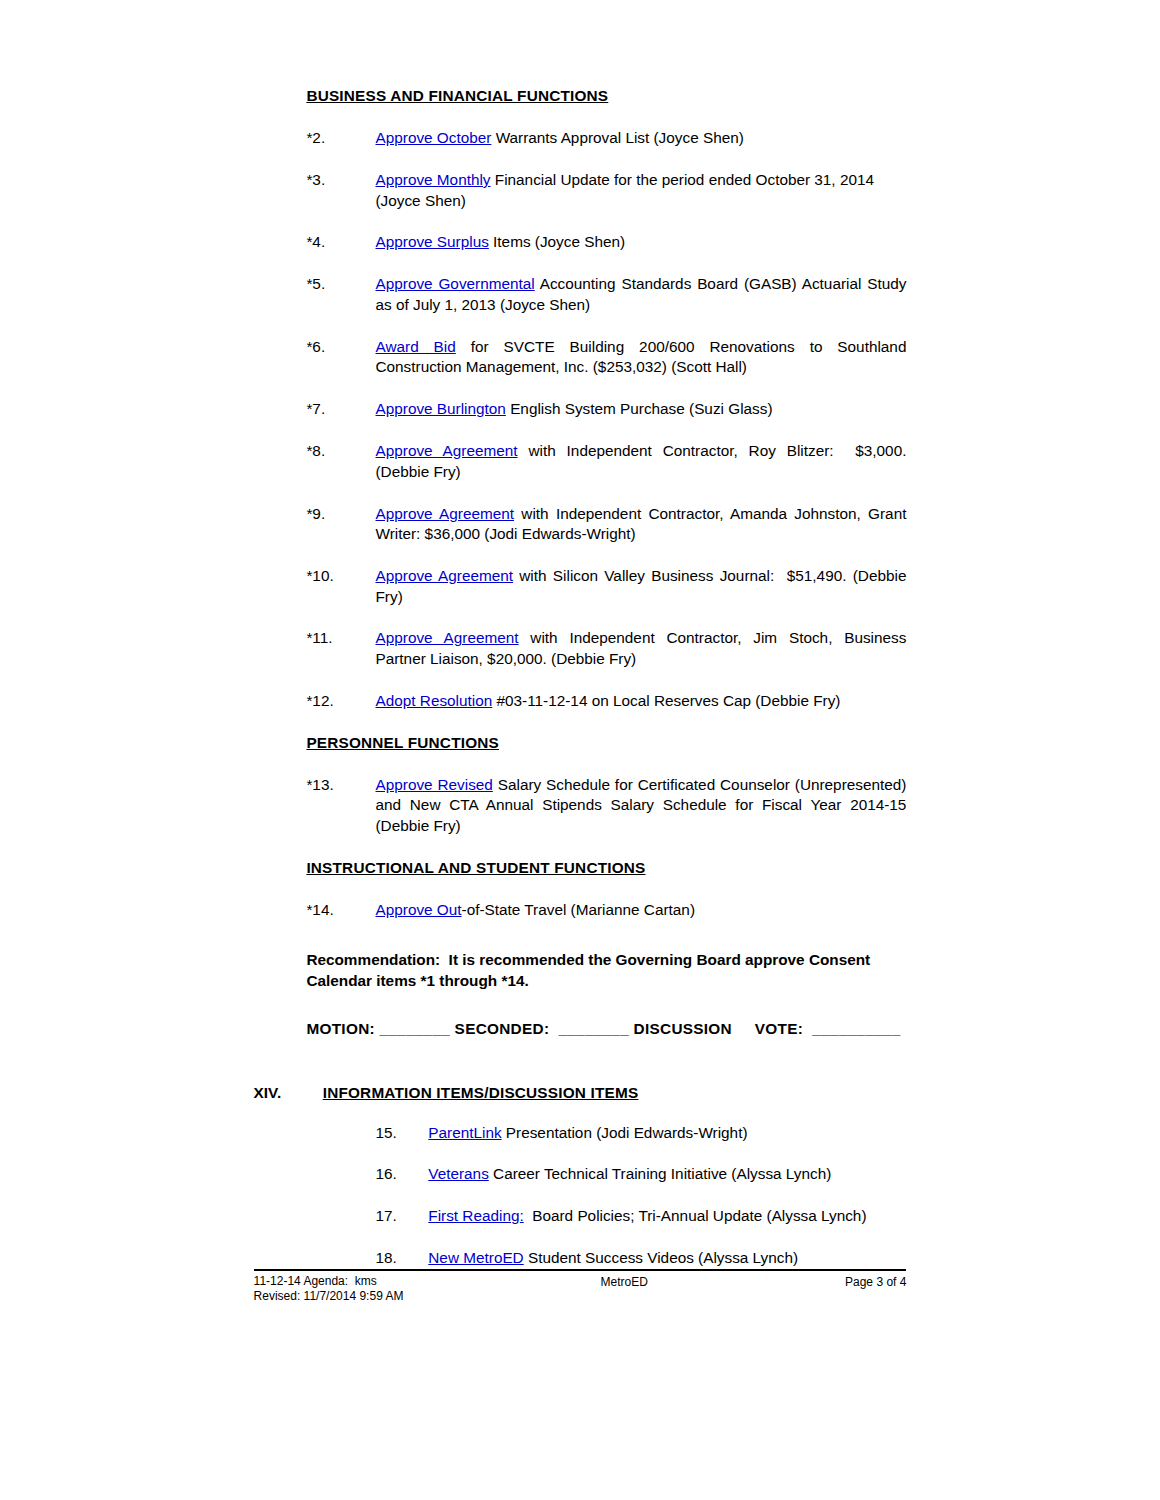BUSINESS AND FINANCIAL FUNCTIONS
*2.
Approve October Warrants Approval List (Joyce Shen)
*3.
Approve Monthly Financial Update for the period ended October 31, 2014
(Joyce Shen)
*4.
Approve Surplus Items (Joyce Shen)
*5.
Approve Governmental Accounting Standards Board (GASB) Actuarial Study as of July 1, 2013 (Joyce Shen)
*6.
Award Bid for SVCTE Building 200/600 Renovations to Southland Construction Management, Inc. ($253,032) (Scott Hall)
*7.
Approve Burlington English System Purchase (Suzi Glass)
*8.
Approve Agreement with Independent Contractor, Roy Blitzer: $3,000. (Debbie Fry)
*9.
Approve Agreement with Independent Contractor, Amanda Johnston, Grant Writer: $36,000 (Jodi Edwards-Wright)
*10.
Approve Agreement with Silicon Valley Business Journal: $51,490. (Debbie Fry)
*11.
Approve Agreement with Independent Contractor, Jim Stoch, Business Partner Liaison, $20,000. (Debbie Fry)
*12.
Adopt Resolution #03-11-12-14 on Local Reserves Cap (Debbie Fry)
PERSONNEL FUNCTIONS
*13.
Approve Revised Salary Schedule for Certificated Counselor (Unrepresented) and New CTA Annual Stipends Salary Schedule for Fiscal Year 2014-15 (Debbie Fry)
INSTRUCTIONAL AND STUDENT FUNCTIONS
*14.
Approve Out-of-State Travel (Marianne Cartan)
Recommendation: It is recommended the Governing Board approve Consent Calendar items *1 through *14.
MOTION: ________ SECONDED: ________ DISCUSSION VOTE: __________
XIV.
INFORMATION ITEMS/DISCUSSION ITEMS
15.
ParentLink Presentation (Jodi Edwards-Wright)
16.
Veterans Career Technical Training Initiative (Alyssa Lynch)
17.
First Reading: Board Policies; Tri-Annual Update (Alyssa Lynch)
18.
New MetroED Student Success Videos (Alyssa Lynch)
11-12-14 Agenda: kms
Revised: 11/7/2014 9:59 AM
MetroED
Page 3 of 4